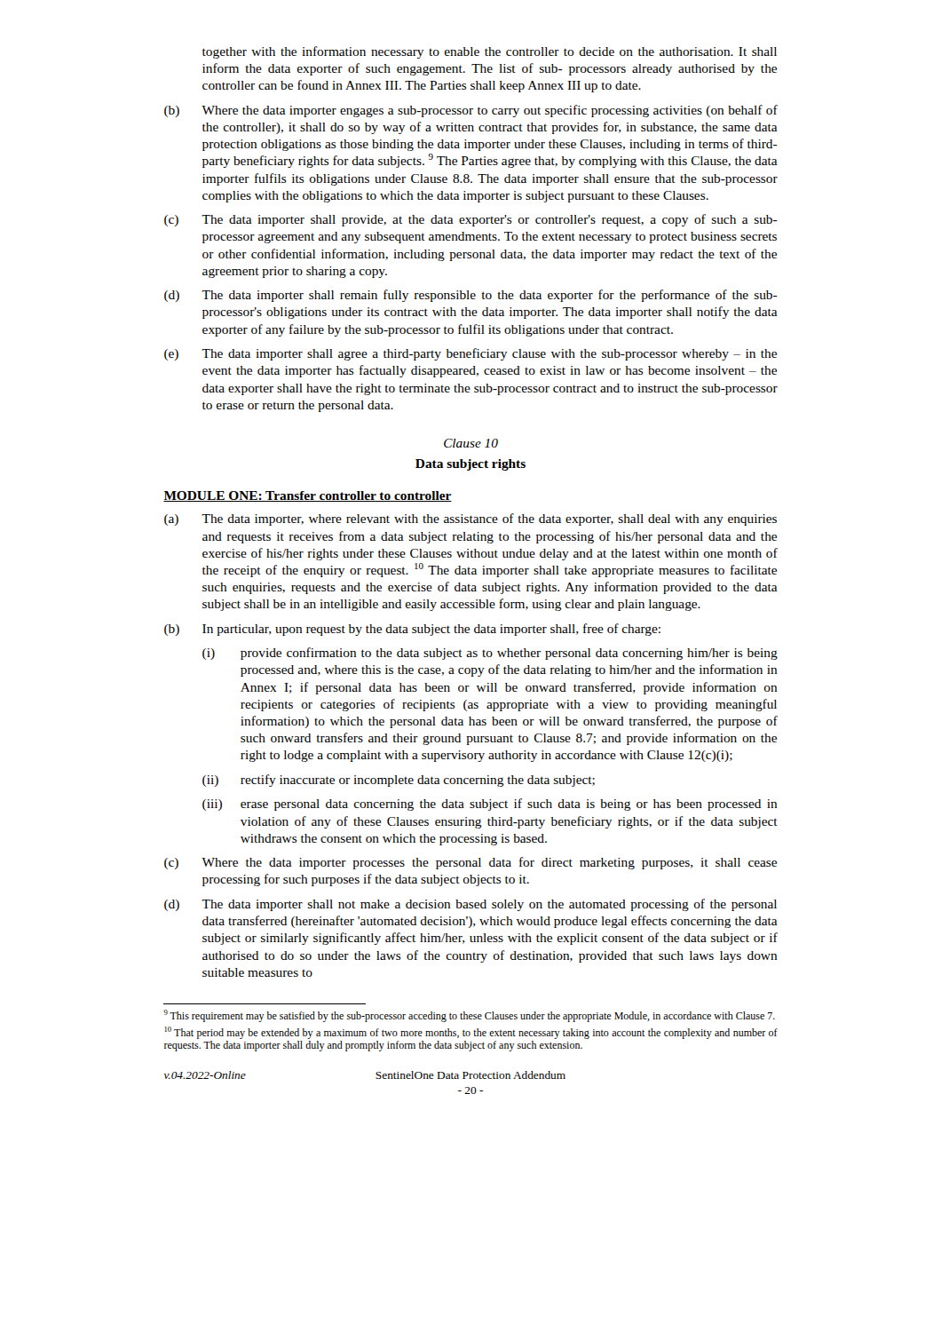together with the information necessary to enable the controller to decide on the authorisation. It shall inform the data exporter of such engagement. The list of sub- processors already authorised by the controller can be found in Annex III. The Parties shall keep Annex III up to date.
(b) Where the data importer engages a sub-processor to carry out specific processing activities (on behalf of the controller), it shall do so by way of a written contract that provides for, in substance, the same data protection obligations as those binding the data importer under these Clauses, including in terms of third-party beneficiary rights for data subjects. 9 The Parties agree that, by complying with this Clause, the data importer fulfils its obligations under Clause 8.8. The data importer shall ensure that the sub-processor complies with the obligations to which the data importer is subject pursuant to these Clauses.
(c) The data importer shall provide, at the data exporter's or controller's request, a copy of such a sub-processor agreement and any subsequent amendments. To the extent necessary to protect business secrets or other confidential information, including personal data, the data importer may redact the text of the agreement prior to sharing a copy.
(d) The data importer shall remain fully responsible to the data exporter for the performance of the sub-processor's obligations under its contract with the data importer. The data importer shall notify the data exporter of any failure by the sub-processor to fulfil its obligations under that contract.
(e) The data importer shall agree a third-party beneficiary clause with the sub-processor whereby – in the event the data importer has factually disappeared, ceased to exist in law or has become insolvent – the data exporter shall have the right to terminate the sub-processor contract and to instruct the sub-processor to erase or return the personal data.
Clause 10
Data subject rights
MODULE ONE: Transfer controller to controller
(a) The data importer, where relevant with the assistance of the data exporter, shall deal with any enquiries and requests it receives from a data subject relating to the processing of his/her personal data and the exercise of his/her rights under these Clauses without undue delay and at the latest within one month of the receipt of the enquiry or request. 10 The data importer shall take appropriate measures to facilitate such enquiries, requests and the exercise of data subject rights. Any information provided to the data subject shall be in an intelligible and easily accessible form, using clear and plain language.
(b) In particular, upon request by the data subject the data importer shall, free of charge:
(i) provide confirmation to the data subject as to whether personal data concerning him/her is being processed and, where this is the case, a copy of the data relating to him/her and the information in Annex I; if personal data has been or will be onward transferred, provide information on recipients or categories of recipients (as appropriate with a view to providing meaningful information) to which the personal data has been or will be onward transferred, the purpose of such onward transfers and their ground pursuant to Clause 8.7; and provide information on the right to lodge a complaint with a supervisory authority in accordance with Clause 12(c)(i);
(ii) rectify inaccurate or incomplete data concerning the data subject;
(iii) erase personal data concerning the data subject if such data is being or has been processed in violation of any of these Clauses ensuring third-party beneficiary rights, or if the data subject withdraws the consent on which the processing is based.
(c) Where the data importer processes the personal data for direct marketing purposes, it shall cease processing for such purposes if the data subject objects to it.
(d) The data importer shall not make a decision based solely on the automated processing of the personal data transferred (hereinafter 'automated decision'), which would produce legal effects concerning the data subject or similarly significantly affect him/her, unless with the explicit consent of the data subject or if authorised to do so under the laws of the country of destination, provided that such laws lays down suitable measures to
9 This requirement may be satisfied by the sub-processor acceding to these Clauses under the appropriate Module, in accordance with Clause 7.
10 That period may be extended by a maximum of two more months, to the extent necessary taking into account the complexity and number of requests. The data importer shall duly and promptly inform the data subject of any such extension.
v.04.2022-Online
SentinelOne Data Protection Addendum - 20 -